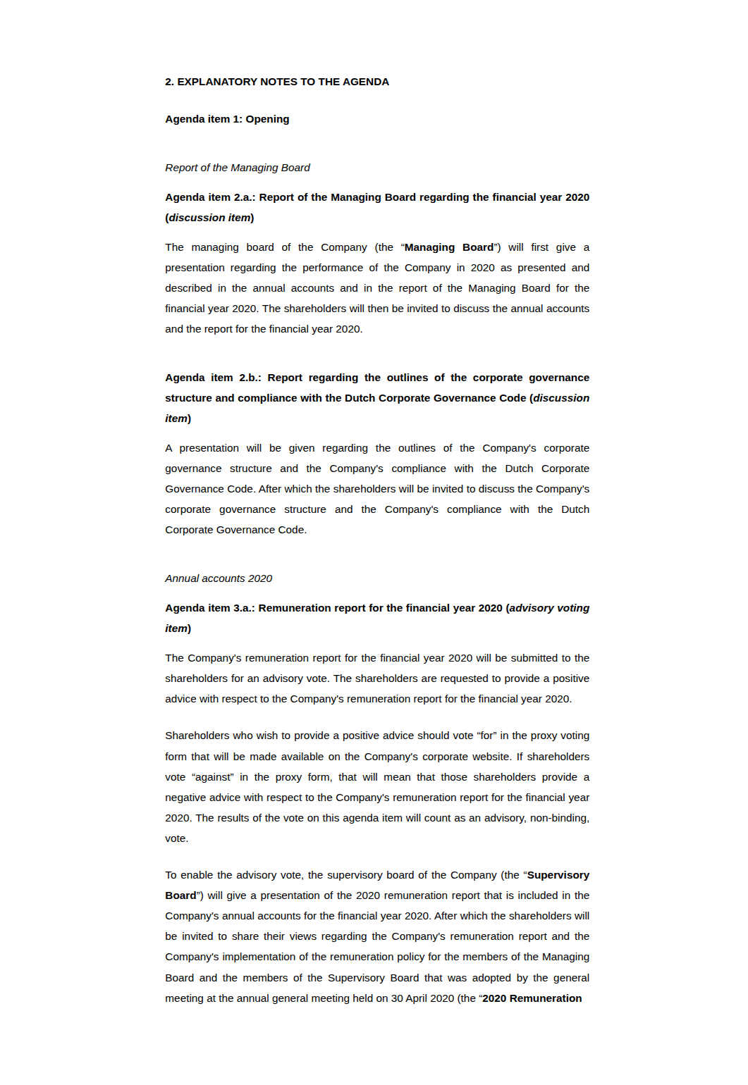2. EXPLANATORY NOTES TO THE AGENDA
Agenda item 1: Opening
Report of the Managing Board
Agenda item 2.a.: Report of the Managing Board regarding the financial year 2020 (discussion item)
The managing board of the Company (the “Managing Board”) will first give a presentation regarding the performance of the Company in 2020 as presented and described in the annual accounts and in the report of the Managing Board for the financial year 2020. The shareholders will then be invited to discuss the annual accounts and the report for the financial year 2020.
Agenda item 2.b.: Report regarding the outlines of the corporate governance structure and compliance with the Dutch Corporate Governance Code (discussion item)
A presentation will be given regarding the outlines of the Company's corporate governance structure and the Company's compliance with the Dutch Corporate Governance Code. After which the shareholders will be invited to discuss the Company's corporate governance structure and the Company's compliance with the Dutch Corporate Governance Code.
Annual accounts 2020
Agenda item 3.a.: Remuneration report for the financial year 2020 (advisory voting item)
The Company's remuneration report for the financial year 2020 will be submitted to the shareholders for an advisory vote. The shareholders are requested to provide a positive advice with respect to the Company's remuneration report for the financial year 2020.
Shareholders who wish to provide a positive advice should vote “for” in the proxy voting form that will be made available on the Company's corporate website. If shareholders vote “against” in the proxy form, that will mean that those shareholders provide a negative advice with respect to the Company's remuneration report for the financial year 2020. The results of the vote on this agenda item will count as an advisory, non-binding, vote.
To enable the advisory vote, the supervisory board of the Company (the “Supervisory Board”) will give a presentation of the 2020 remuneration report that is included in the Company's annual accounts for the financial year 2020. After which the shareholders will be invited to share their views regarding the Company's remuneration report and the Company's implementation of the remuneration policy for the members of the Managing Board and the members of the Supervisory Board that was adopted by the general meeting at the annual general meeting held on 30 April 2020 (the “2020 Remuneration